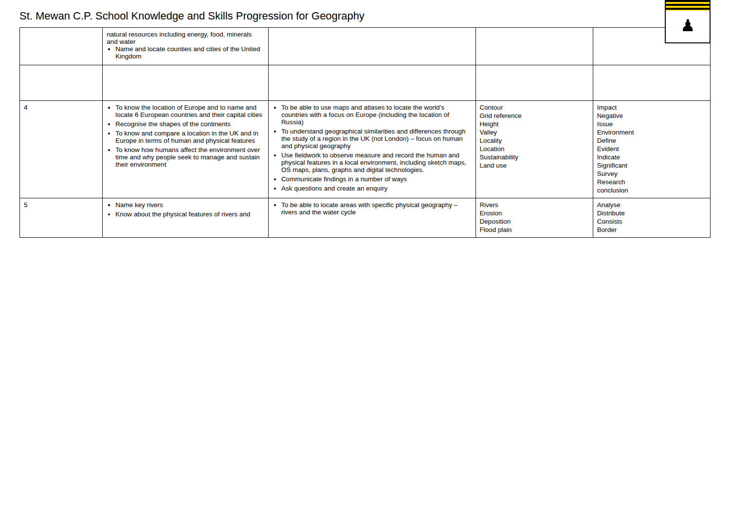St. Mewan C.P. School Knowledge and Skills Progression for Geography
♟
| | natural resources including energy, food, minerals and water Name and locate counties and cities of the United Kingdom | | | |
| 4 | To know the location of Europe and to name and locate 6 European countries and their capital cities Recognise the shapes of the continents To know and compare a location in the UK and in Europe in terms of human and physical features To know how humans affect the environment over time and why people seek to manage and sustain their environment | To be able to use maps and atlases to locate the world’s countries with a focus on Europe (including the location of Russia) To understand geographical similarities and differences through the study of a region in the UK (not London) – focus on human and physical geography Use fieldwork to observe measure and record the human and physical features in a local environment, including sketch maps, OS maps, plans, graphs and digital technologies. Communicate findings in a number of ways Ask questions and create an enquiry | Contour Grid reference Height Valley Locality Location Sustainability Land use | Impact Negative Issue Environment Define Evident Indicate Significant Survey Research conclusion |
| 5 | Name key rivers Know about the physical features of rivers and | To be able to locate areas with specific physical geography – rivers and the water cycle | Rivers Erosion Deposition Flood plain | Analyse Distribute Consists Border |